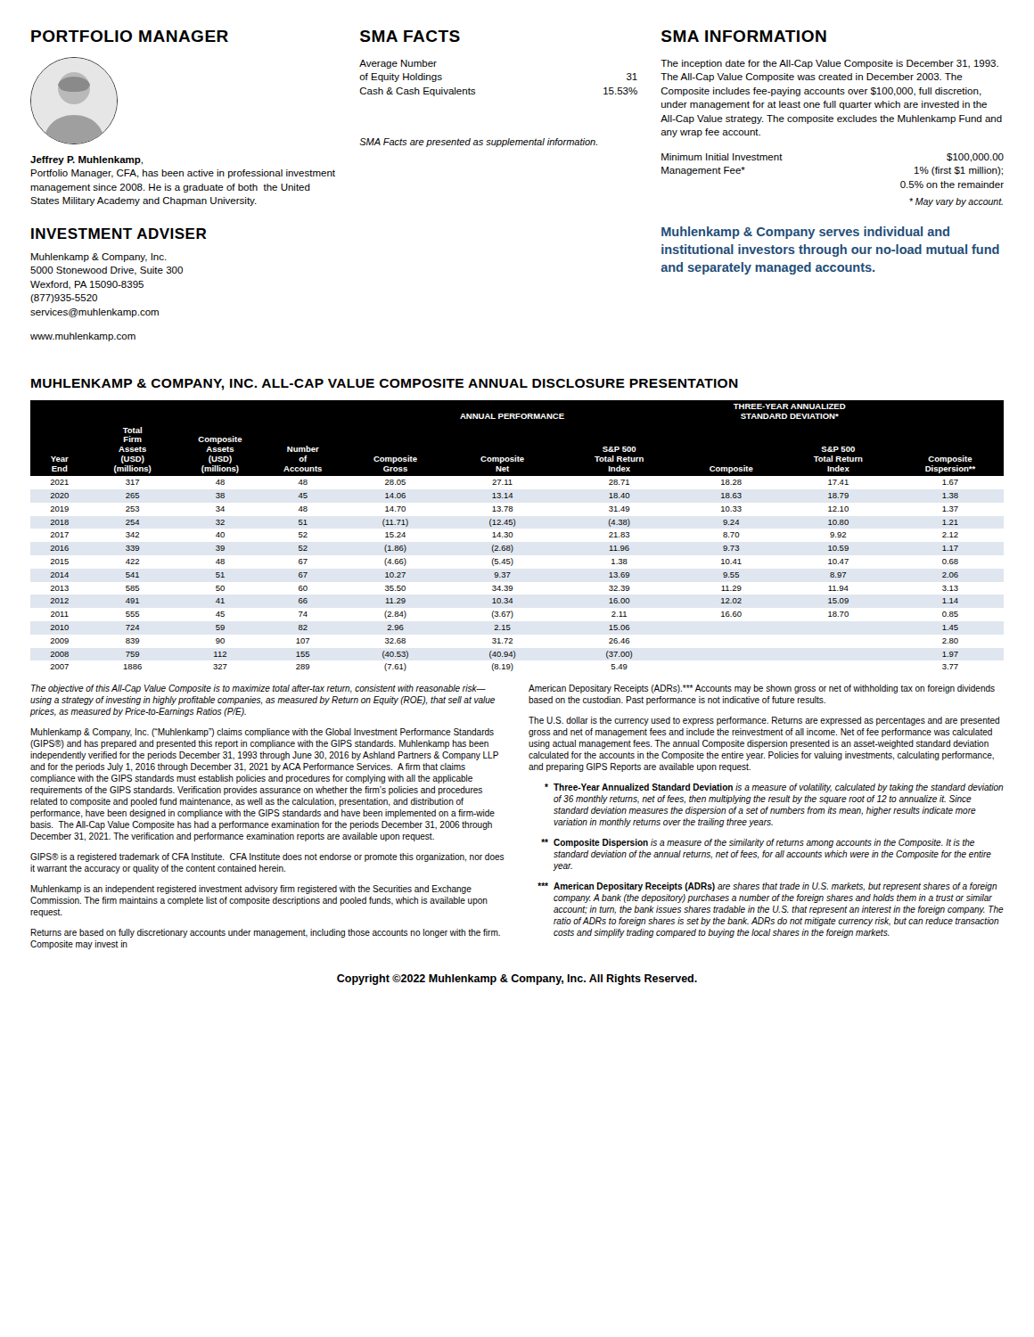PORTFOLIO MANAGER
Jeffrey P. Muhlenkamp,
Portfolio Manager, CFA, has been active in professional investment management since 2008. He is a graduate of both the United States Military Academy and Chapman University.
INVESTMENT ADVISER
Muhlenkamp & Company, Inc.
5000 Stonewood Drive, Suite 300
Wexford, PA 15090-8395
(877)935-5520
services@muhlenkamp.com
www.muhlenkamp.com
SMA FACTS
Average Number
of Equity Holdings
31
Cash & Cash Equivalents
15.53%
SMA Facts are presented as supplemental information.
SMA INFORMATION
The inception date for the All-Cap Value Composite is December 31, 1993. The All-Cap Value Composite was created in December 2003. The Composite includes fee-paying accounts over $100,000, full discretion, under management for at least one full quarter which are invested in the All-Cap Value strategy. The composite excludes the Muhlenkamp Fund and any wrap fee account.
Minimum Initial Investment
$100,000.00
Management Fee*
1% (first $1 million);
0.5% on the remainder
* May vary by account.
Muhlenkamp & Company serves individual and institutional investors through our no-load mutual fund and separately managed accounts.
MUHLENKAMP & COMPANY, INC. ALL-CAP VALUE COMPOSITE ANNUAL DISCLOSURE PRESENTATION
| | ANNUAL PERFORMANCE | THREE-YEAR ANNUALIZED STANDARD DEVIATION* | |
| --- | --- | --- | --- |
| Year End | Total Firm Assets (USD) (millions) | Composite Assets (USD) (millions) | Number of Accounts | Composite Gross | Composite Net | S&P 500 Total Return Index | Composite | S&P 500 Total Return Index | Composite Dispersion** |
| 2021 | 317 | 48 | 48 | 28.05 | 27.11 | 28.71 | 18.28 | 17.41 | 1.67 |
| 2020 | 265 | 38 | 45 | 14.06 | 13.14 | 18.40 | 18.63 | 18.79 | 1.38 |
| 2019 | 253 | 34 | 48 | 14.70 | 13.78 | 31.49 | 10.33 | 12.10 | 1.37 |
| 2018 | 254 | 32 | 51 | (11.71) | (12.45) | (4.38) | 9.24 | 10.80 | 1.21 |
| 2017 | 342 | 40 | 52 | 15.24 | 14.30 | 21.83 | 8.70 | 9.92 | 2.12 |
| 2016 | 339 | 39 | 52 | (1.86) | (2.68) | 11.96 | 9.73 | 10.59 | 1.17 |
| 2015 | 422 | 48 | 67 | (4.66) | (5.45) | 1.38 | 10.41 | 10.47 | 0.68 |
| 2014 | 541 | 51 | 67 | 10.27 | 9.37 | 13.69 | 9.55 | 8.97 | 2.06 |
| 2013 | 585 | 50 | 60 | 35.50 | 34.39 | 32.39 | 11.29 | 11.94 | 3.13 |
| 2012 | 491 | 41 | 66 | 11.29 | 10.34 | 16.00 | 12.02 | 15.09 | 1.14 |
| 2011 | 555 | 45 | 74 | (2.84) | (3.67) | 2.11 | 16.60 | 18.70 | 0.85 |
| 2010 | 724 | 59 | 82 | 2.96 | 2.15 | 15.06 | | | 1.45 |
| 2009 | 839 | 90 | 107 | 32.68 | 31.72 | 26.46 | | | 2.80 |
| 2008 | 759 | 112 | 155 | (40.53) | (40.94) | (37.00) | | | 1.97 |
| 2007 | 1886 | 327 | 289 | (7.61) | (8.19) | 5.49 | | | 3.77 |
The objective of this All-Cap Value Composite is to maximize total after-tax return, consistent with reasonable risk—using a strategy of investing in highly profitable companies, as measured by Return on Equity (ROE), that sell at value prices, as measured by Price-to-Earnings Ratios (P/E).
Muhlenkamp & Company, Inc. (“Muhlenkamp”) claims compliance with the Global Investment Performance Standards (GIPS®) and has prepared and presented this report in compliance with the GIPS standards. Muhlenkamp has been independently verified for the periods December 31, 1993 through June 30, 2016 by Ashland Partners & Company LLP and for the periods July 1, 2016 through December 31, 2021 by ACA Performance Services. A firm that claims compliance with the GIPS standards must establish policies and procedures for complying with all the applicable requirements of the GIPS standards. Verification provides assurance on whether the firm’s policies and procedures related to composite and pooled fund maintenance, as well as the calculation, presentation, and distribution of performance, have been designed in compliance with the GIPS standards and have been implemented on a firm-wide basis. The All-Cap Value Composite has had a performance examination for the periods December 31, 2006 through December 31, 2021. The verification and performance examination reports are available upon request.
GIPS® is a registered trademark of CFA Institute. CFA Institute does not endorse or promote this organization, nor does it warrant the accuracy or quality of the content contained herein.
Muhlenkamp is an independent registered investment advisory firm registered with the Securities and Exchange Commission. The firm maintains a complete list of composite descriptions and pooled funds, which is available upon request.
Returns are based on fully discretionary accounts under management, including those accounts no longer with the firm. Composite may invest in
American Depositary Receipts (ADRs).*** Accounts may be shown gross or net of withholding tax on foreign dividends based on the custodian. Past performance is not indicative of future results.
The U.S. dollar is the currency used to express performance. Returns are expressed as percentages and are presented gross and net of management fees and include the reinvestment of all income. Net of fee performance was calculated using actual management fees. The annual Composite dispersion presented is an asset-weighted standard deviation calculated for the accounts in the Composite the entire year. Policies for valuing investments, calculating performance, and preparing GIPS Reports are available upon request.
*
Three-Year Annualized Standard Deviation is a measure of volatility, calculated by taking the standard deviation of 36 monthly returns, net of fees, then multiplying the result by the square root of 12 to annualize it. Since standard deviation measures the dispersion of a set of numbers from its mean, higher results indicate more variation in monthly returns over the trailing three years.
**
Composite Dispersion is a measure of the similarity of returns among accounts in the Composite. It is the standard deviation of the annual returns, net of fees, for all accounts which were in the Composite for the entire year.
***
American Depositary Receipts (ADRs) are shares that trade in U.S. markets, but represent shares of a foreign company. A bank (the depository) purchases a number of the foreign shares and holds them in a trust or similar account; in turn, the bank issues shares tradable in the U.S. that represent an interest in the foreign company. The ratio of ADRs to foreign shares is set by the bank. ADRs do not mitigate currency risk, but can reduce transaction costs and simplify trading compared to buying the local shares in the foreign markets.
Copyright ©2022 Muhlenkamp & Company, Inc. All Rights Reserved.